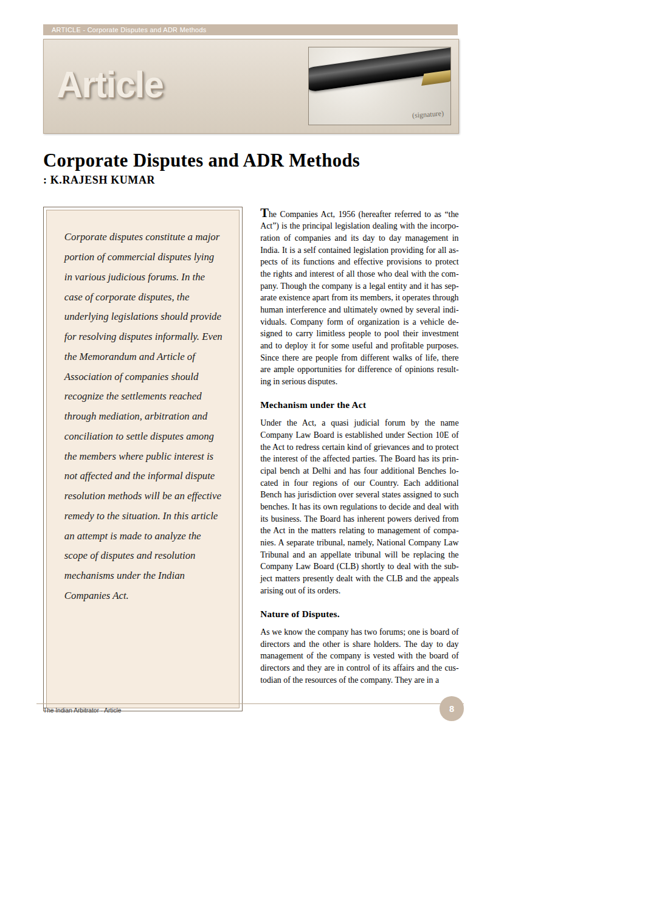ARTICLE - Corporate Disputes and ADR Methods
Article
(signature)
Corporate Disputes and ADR Methods
: K.RAJESH KUMAR
Corporate disputes constitute a major portion of commercial disputes lying in various judicious forums. In the case of corporate disputes, the underlying legislations should provide for resolving disputes informally. Even the Memorandum and Article of Association of companies should recognize the settlements reached through mediation, arbitration and conciliation to settle disputes among the members where public interest is not affected and the informal dispute resolution methods will be an effective remedy to the situation. In this article an attempt is made to analyze the scope of disputes and resolution mechanisms under the Indian Companies Act.
The Companies Act, 1956 (hereafter referred to as “the Act”) is the principal legislation dealing with the incorporation of companies and its day to day management in India. It is a self contained legislation providing for all aspects of its functions and effective provisions to protect the rights and interest of all those who deal with the company. Though the company is a legal entity and it has separate existence apart from its members, it operates through human interference and ultimately owned by several individuals. Company form of organization is a vehicle designed to carry limitless people to pool their investment and to deploy it for some useful and profitable purposes. Since there are people from different walks of life, there are ample opportunities for difference of opinions resulting in serious disputes.
Mechanism under the Act
Under the Act, a quasi judicial forum by the name Company Law Board is established under Section 10E of the Act to redress certain kind of grievances and to protect the interest of the affected parties. The Board has its principal bench at Delhi and has four additional Benches located in four regions of our Country. Each additional Bench has jurisdiction over several states assigned to such benches. It has its own regulations to decide and deal with its business. The Board has inherent powers derived from the Act in the matters relating to management of companies. A separate tribunal, namely, National Company Law Tribunal and an appellate tribunal will be replacing the Company Law Board (CLB) shortly to deal with the subject matters presently dealt with the CLB and the appeals arising out of its orders.
Nature of Disputes.
As we know the company has two forums; one is board of directors and the other is share holders. The day to day management of the company is vested with the board of directors and they are in control of its affairs and the custodian of the resources of the company. They are in a
The Indian Arbitrator - Article
8